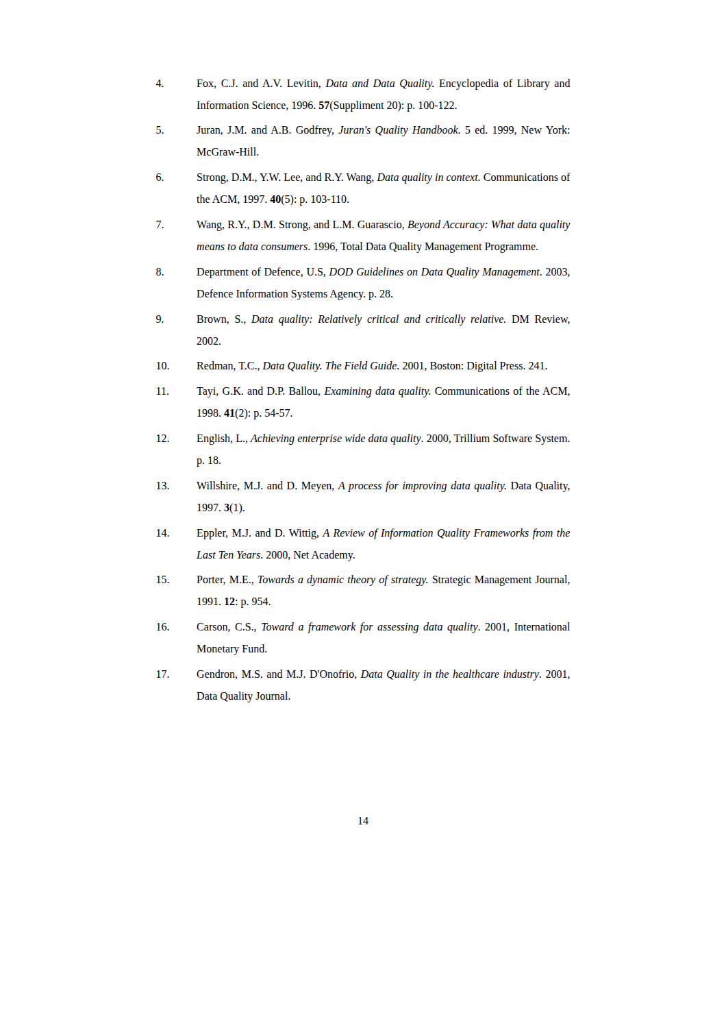4. Fox, C.J. and A.V. Levitin, Data and Data Quality. Encyclopedia of Library and Information Science, 1996. 57(Suppliment 20): p. 100-122.
5. Juran, J.M. and A.B. Godfrey, Juran's Quality Handbook. 5 ed. 1999, New York: McGraw-Hill.
6. Strong, D.M., Y.W. Lee, and R.Y. Wang, Data quality in context. Communications of the ACM, 1997. 40(5): p. 103-110.
7. Wang, R.Y., D.M. Strong, and L.M. Guarascio, Beyond Accuracy: What data quality means to data consumers. 1996, Total Data Quality Management Programme.
8. Department of Defence, U.S, DOD Guidelines on Data Quality Management. 2003, Defence Information Systems Agency. p. 28.
9. Brown, S., Data quality: Relatively critical and critically relative. DM Review, 2002.
10. Redman, T.C., Data Quality. The Field Guide. 2001, Boston: Digital Press. 241.
11. Tayi, G.K. and D.P. Ballou, Examining data quality. Communications of the ACM, 1998. 41(2): p. 54-57.
12. English, L., Achieving enterprise wide data quality. 2000, Trillium Software System. p. 18.
13. Willshire, M.J. and D. Meyen, A process for improving data quality. Data Quality, 1997. 3(1).
14. Eppler, M.J. and D. Wittig, A Review of Information Quality Frameworks from the Last Ten Years. 2000, Net Academy.
15. Porter, M.E., Towards a dynamic theory of strategy. Strategic Management Journal, 1991. 12: p. 954.
16. Carson, C.S., Toward a framework for assessing data quality. 2001, International Monetary Fund.
17. Gendron, M.S. and M.J. D'Onofrio, Data Quality in the healthcare industry. 2001, Data Quality Journal.
14